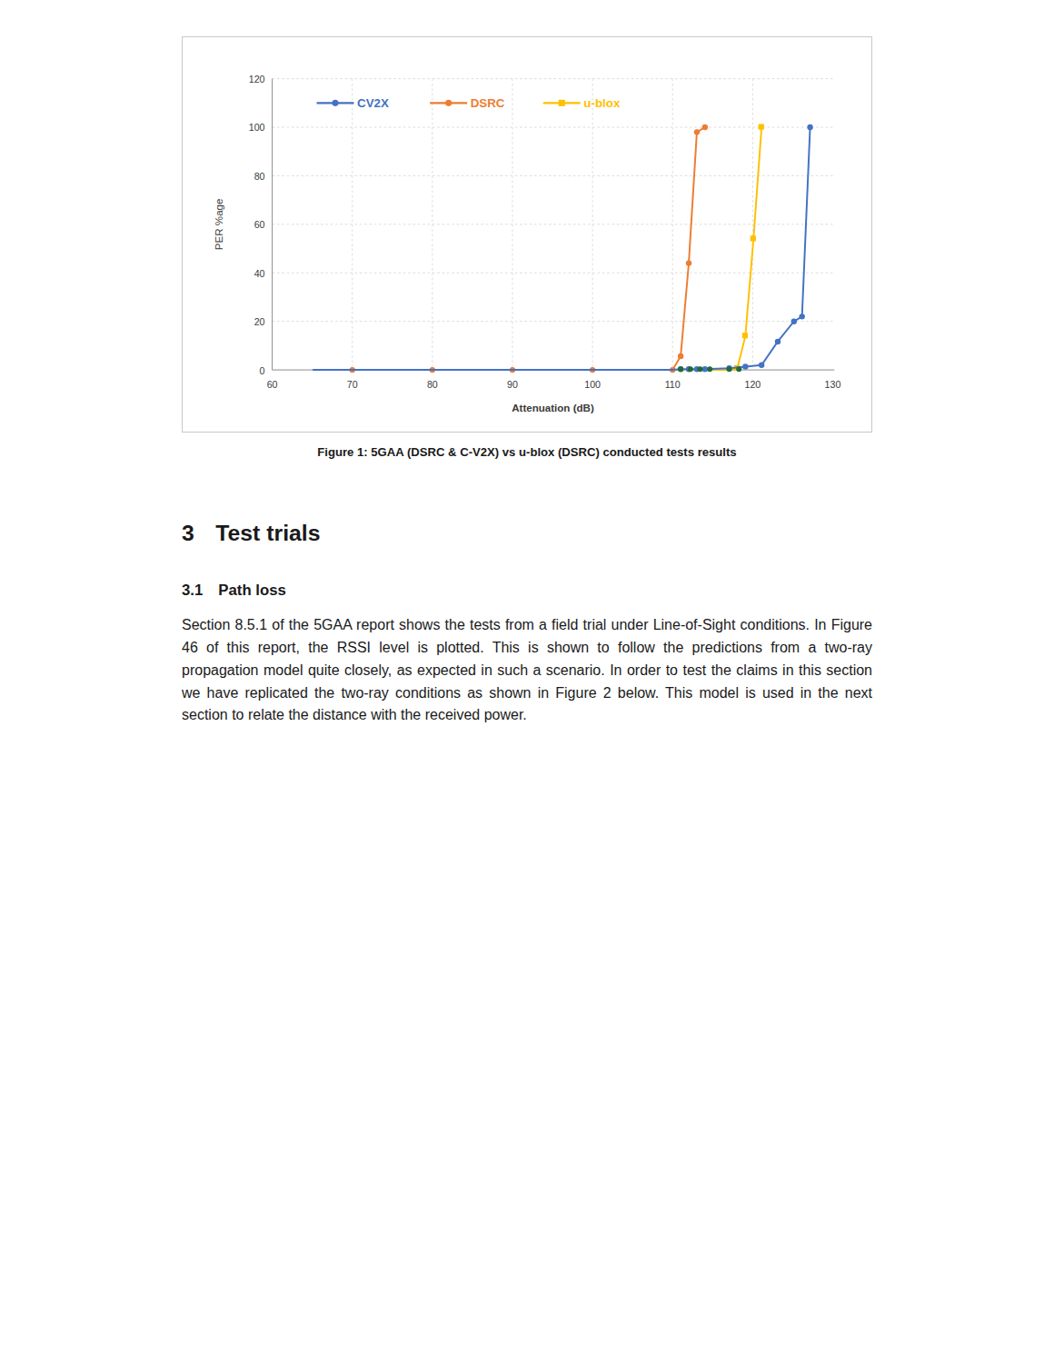120 100 80 60 40 20 0 60 70 80 90 100 110 120 130 Attenuation (dB) PER %age CV2X DSRC u-blox
Figure 1: 5GAA (DSRC & C-V2X) vs u-blox (DSRC) conducted tests results
3 Test trials
3.1 Path loss
Section 8.5.1 of the 5GAA report shows the tests from a field trial under Line-of-Sight conditions. In Figure 46 of this report, the RSSI level is plotted. This is shown to follow the predictions from a two-ray propagation model quite closely, as expected in such a scenario. In order to test the claims in this section we have replicated the two-ray conditions as shown in Figure 2 below. This model is used in the next section to relate the distance with the received power.